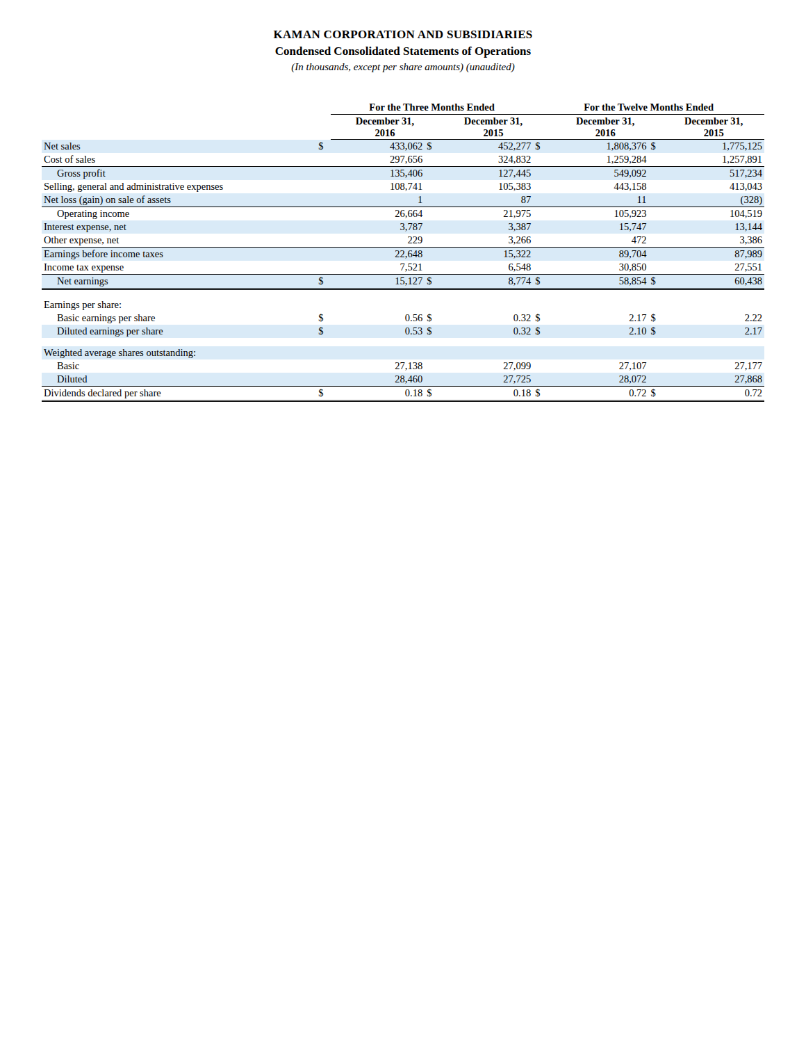KAMAN CORPORATION AND SUBSIDIARIES
Condensed Consolidated Statements of Operations
(In thousands, except per share amounts) (unaudited)
| | | For the Three Months Ended | For the Twelve Months Ended |
| | | December 31, 2016 | December 31, 2015 | December 31, 2016 | December 31, 2015 |
| Net sales | $ | 433,062 | $ | 452,277 | $ | 1,808,376 | $ | 1,775,125 |
| Cost of sales | | 297,656 | | 324,832 | | 1,259,284 | | 1,257,891 |
| Gross profit | | 135,406 | | 127,445 | | 549,092 | | 517,234 |
| Selling, general and administrative expenses | | 108,741 | | 105,383 | | 443,158 | | 413,043 |
| Net loss (gain) on sale of assets | | 1 | | 87 | | 11 | | (328) |
| Operating income | | 26,664 | | 21,975 | | 105,923 | | 104,519 |
| Interest expense, net | | 3,787 | | 3,387 | | 15,747 | | 13,144 |
| Other expense, net | | 229 | | 3,266 | | 472 | | 3,386 |
| Earnings before income taxes | | 22,648 | | 15,322 | | 89,704 | | 87,989 |
| Income tax expense | | 7,521 | | 6,548 | | 30,850 | | 27,551 |
| Net earnings | $ | 15,127 | $ | 8,774 | $ | 58,854 | $ | 60,438 |
| Earnings per share: | | | | | | | | |
| Basic earnings per share | $ | 0.56 | $ | 0.32 | $ | 2.17 | $ | 2.22 |
| Diluted earnings per share | $ | 0.53 | $ | 0.32 | $ | 2.10 | $ | 2.17 |
| Weighted average shares outstanding: | | | | | | | | |
| Basic | | 27,138 | | 27,099 | | 27,107 | | 27,177 |
| Diluted | | 28,460 | | 27,725 | | 28,072 | | 27,868 |
| Dividends declared per share | $ | 0.18 | $ | 0.18 | $ | 0.72 | $ | 0.72 |